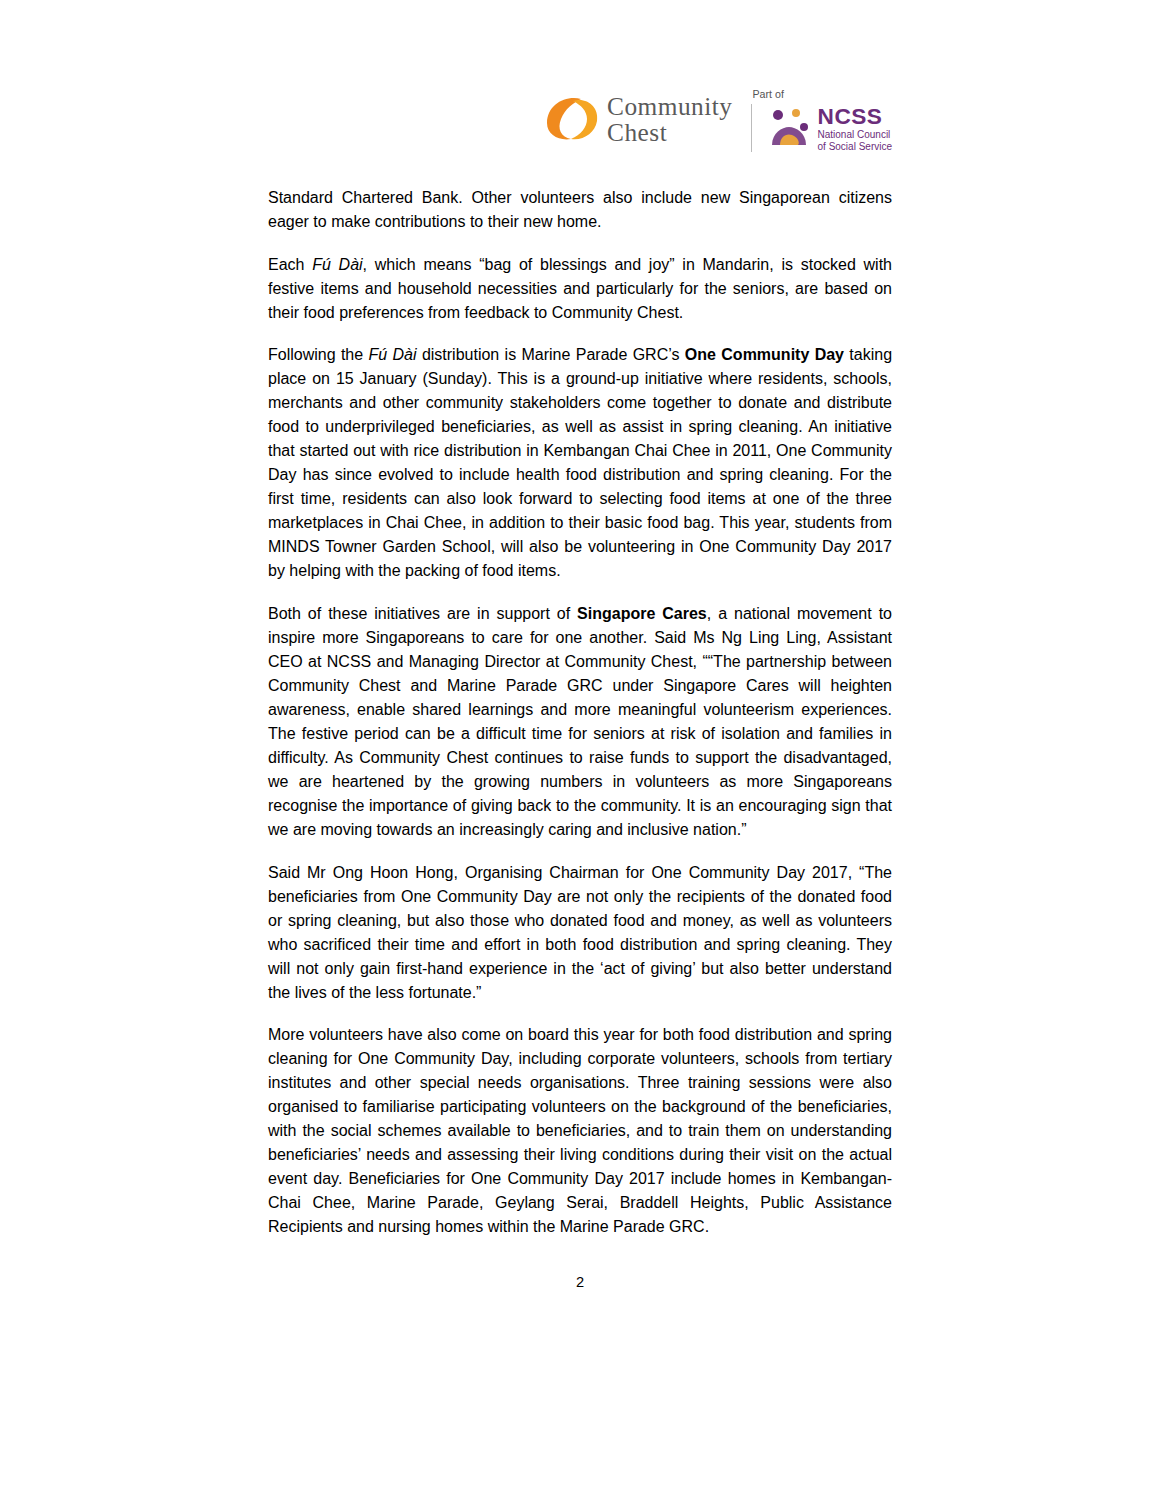Community
Chest
Part of
NCSS
National Council
of Social Service
Standard Chartered Bank. Other volunteers also include new Singaporean citizens eager to make contributions to their new home.
Each Fú Dài, which means “bag of blessings and joy” in Mandarin, is stocked with festive items and household necessities and particularly for the seniors, are based on their food preferences from feedback to Community Chest.
Following the Fú Dài distribution is Marine Parade GRC’s One Community Day taking place on 15 January (Sunday). This is a ground-up initiative where residents, schools, merchants and other community stakeholders come together to donate and distribute food to underprivileged beneficiaries, as well as assist in spring cleaning. An initiative that started out with rice distribution in Kembangan Chai Chee in 2011, One Community Day has since evolved to include health food distribution and spring cleaning. For the first time, residents can also look forward to selecting food items at one of the three marketplaces in Chai Chee, in addition to their basic food bag. This year, students from MINDS Towner Garden School, will also be volunteering in One Community Day 2017 by helping with the packing of food items.
Both of these initiatives are in support of Singapore Cares, a national movement to inspire more Singaporeans to care for one another. Said Ms Ng Ling Ling, Assistant CEO at NCSS and Managing Director at Community Chest, ““The partnership between Community Chest and Marine Parade GRC under Singapore Cares will heighten awareness, enable shared learnings and more meaningful volunteerism experiences. The festive period can be a difficult time for seniors at risk of isolation and families in difficulty. As Community Chest continues to raise funds to support the disadvantaged, we are heartened by the growing numbers in volunteers as more Singaporeans recognise the importance of giving back to the community. It is an encouraging sign that we are moving towards an increasingly caring and inclusive nation.”
Said Mr Ong Hoon Hong, Organising Chairman for One Community Day 2017, “The beneficiaries from One Community Day are not only the recipients of the donated food or spring cleaning, but also those who donated food and money, as well as volunteers who sacrificed their time and effort in both food distribution and spring cleaning. They will not only gain first-hand experience in the ‘act of giving’ but also better understand the lives of the less fortunate.”
More volunteers have also come on board this year for both food distribution and spring cleaning for One Community Day, including corporate volunteers, schools from tertiary institutes and other special needs organisations. Three training sessions were also organised to familiarise participating volunteers on the background of the beneficiaries, with the social schemes available to beneficiaries, and to train them on understanding beneficiaries’ needs and assessing their living conditions during their visit on the actual event day. Beneficiaries for One Community Day 2017 include homes in Kembangan-Chai Chee, Marine Parade, Geylang Serai, Braddell Heights, Public Assistance Recipients and nursing homes within the Marine Parade GRC.
2